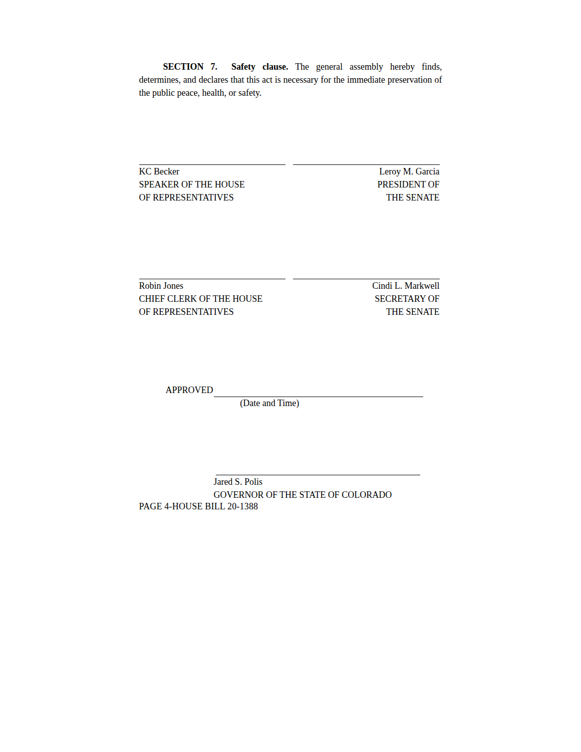SECTION 7. Safety clause. The general assembly hereby finds, determines, and declares that this act is necessary for the immediate preservation of the public peace, health, or safety.
| KC Becker SPEAKER OF THE HOUSE OF REPRESENTATIVES | Leroy M. Garcia PRESIDENT OF THE SENATE |
| Robin Jones CHIEF CLERK OF THE HOUSE OF REPRESENTATIVES | Cindi L. Markwell SECRETARY OF THE SENATE |
APPROVED
(Date and Time)
Jared S. Polis
GOVERNOR OF THE STATE OF COLORADO
PAGE 4-HOUSE BILL 20-1388